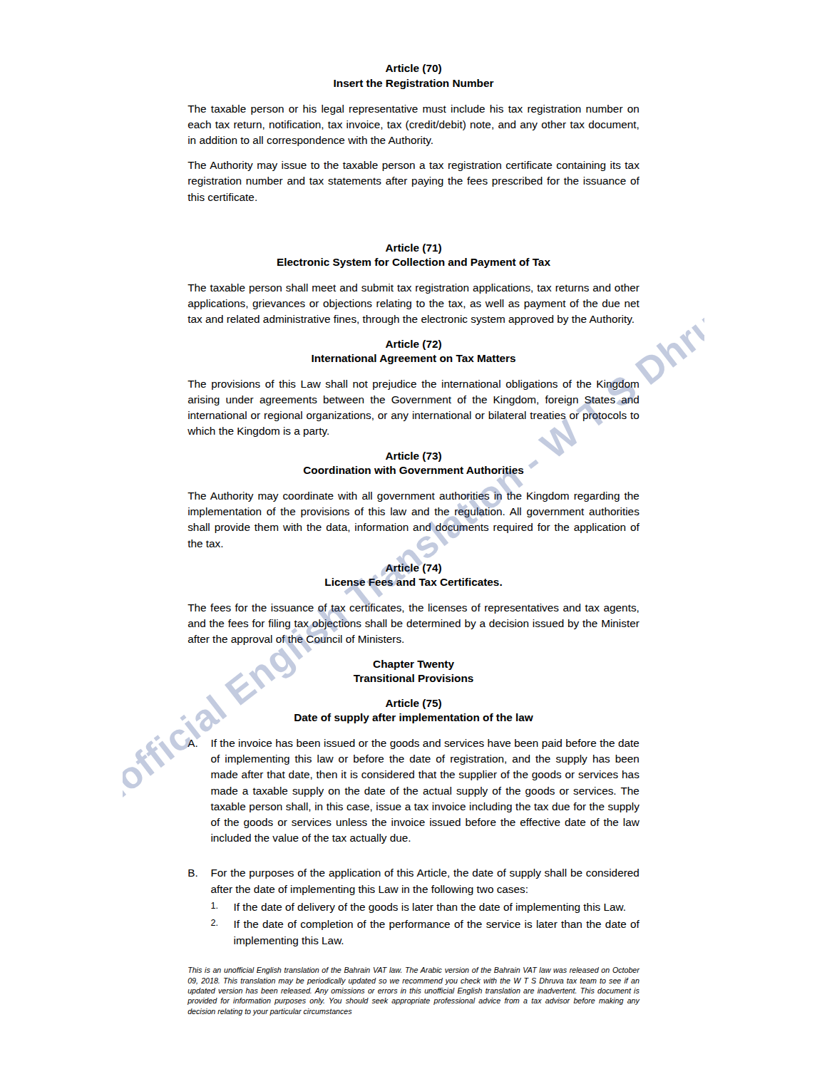Unofficial English Translation - W T S Dhruva
Article (70) Insert the Registration Number
The taxable person or his legal representative must include his tax registration number on each tax return, notification, tax invoice, tax (credit/debit) note, and any other tax document, in addition to all correspondence with the Authority.
The Authority may issue to the taxable person a tax registration certificate containing its tax registration number and tax statements after paying the fees prescribed for the issuance of this certificate.
Article (71) Electronic System for Collection and Payment of Tax
The taxable person shall meet and submit tax registration applications, tax returns and other applications, grievances or objections relating to the tax, as well as payment of the due net tax and related administrative fines, through the electronic system approved by the Authority.
Article (72) International Agreement on Tax Matters
The provisions of this Law shall not prejudice the international obligations of the Kingdom arising under agreements between the Government of the Kingdom, foreign States and international or regional organizations, or any international or bilateral treaties or protocols to which the Kingdom is a party.
Article (73) Coordination with Government Authorities
The Authority may coordinate with all government authorities in the Kingdom regarding the implementation of the provisions of this law and the regulation. All government authorities shall provide them with the data, information and documents required for the application of the tax.
Article (74) License Fees and Tax Certificates.
The fees for the issuance of tax certificates, the licenses of representatives and tax agents, and the fees for filing tax objections shall be determined by a decision issued by the Minister after the approval of the Council of Ministers.
Chapter Twenty
Transitional Provisions
Article (75) Date of supply after implementation of the law
A. If the invoice has been issued or the goods and services have been paid before the date of implementing this law or before the date of registration, and the supply has been made after that date, then it is considered that the supplier of the goods or services has made a taxable supply on the date of the actual supply of the goods or services. The taxable person shall, in this case, issue a tax invoice including the tax due for the supply of the goods or services unless the invoice issued before the effective date of the law included the value of the tax actually due.
B. For the purposes of the application of this Article, the date of supply shall be considered after the date of implementing this Law in the following two cases:
1. If the date of delivery of the goods is later than the date of implementing this Law.
2. If the date of completion of the performance of the service is later than the date of implementing this Law.
This is an unofficial English translation of the Bahrain VAT law. The Arabic version of the Bahrain VAT law was released on October 09, 2018. This translation may be periodically updated so we recommend you check with the W T S Dhruva tax team to see if an updated version has been released. Any omissions or errors in this unofficial English translation are inadvertent. This document is provided for information purposes only. You should seek appropriate professional advice from a tax advisor before making any decision relating to your particular circumstances